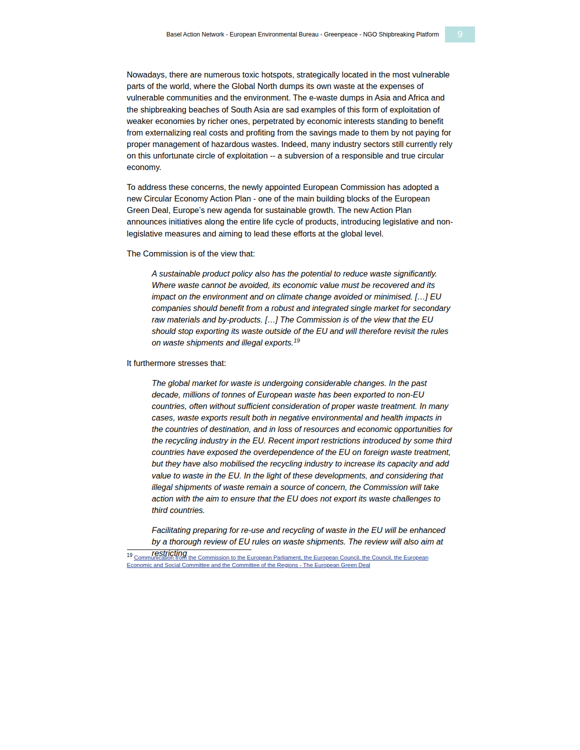Basel Action Network - European Environmental Bureau - Greenpeace - NGO Shipbreaking Platform
9
Nowadays, there are numerous toxic hotspots, strategically located in the most vulnerable parts of the world, where the Global North dumps its own waste at the expenses of vulnerable communities and the environment. The e-waste dumps in Asia and Africa and the shipbreaking beaches of South Asia are sad examples of this form of exploitation of weaker economies by richer ones, perpetrated by economic interests standing to benefit from externalizing real costs and profiting from the savings made to them by not paying for proper management of hazardous wastes. Indeed, many industry sectors still currently rely on this unfortunate circle of exploitation -- a subversion of a responsible and true circular economy.
To address these concerns, the newly appointed European Commission has adopted a new Circular Economy Action Plan - one of the main building blocks of the European Green Deal, Europe’s new agenda for sustainable growth. The new Action Plan announces initiatives along the entire life cycle of products, introducing legislative and non-legislative measures and aiming to lead these efforts at the global level.
The Commission is of the view that:
A sustainable product policy also has the potential to reduce waste significantly. Where waste cannot be avoided, its economic value must be recovered and its impact on the environment and on climate change avoided or minimised. […] EU companies should benefit from a robust and integrated single market for secondary raw materials and by-products. […] The Commission is of the view that the EU should stop exporting its waste outside of the EU and will therefore revisit the rules on waste shipments and illegal exports.19
It furthermore stresses that:
The global market for waste is undergoing considerable changes. In the past decade, millions of tonnes of European waste has been exported to non-EU countries, often without sufficient consideration of proper waste treatment. In many cases, waste exports result both in negative environmental and health impacts in the countries of destination, and in loss of resources and economic opportunities for the recycling industry in the EU. Recent import restrictions introduced by some third countries have exposed the overdependence of the EU on foreign waste treatment, but they have also mobilised the recycling industry to increase its capacity and add value to waste in the EU. In the light of these developments, and considering that illegal shipments of waste remain a source of concern, the Commission will take action with the aim to ensure that the EU does not export its waste challenges to third countries.
Facilitating preparing for re-use and recycling of waste in the EU will be enhanced by a thorough review of EU rules on waste shipments. The review will also aim at restricting
19 Communication from the Commission to the European Parliament, the European Council, the Council, the European Economic and Social Committee and the Committee of the Regions - The European Green Deal